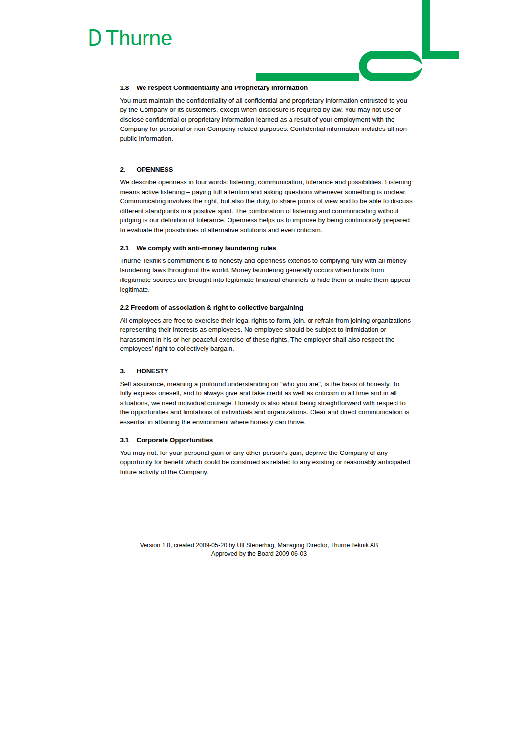Ⅾ Thurne
1.8 We respect Confidentiality and Proprietary Information
You must maintain the confidentiality of all confidential and proprietary information entrusted to you by the Company or its customers, except when disclosure is required by law. You may not use or disclose confidential or proprietary information learned as a result of your employment with the Company for personal or non-Company related purposes. Confidential information includes all non-public information.
2. OPENNESS
We describe openness in four words: listening, communication, tolerance and possibilities. Listening means active listening – paying full attention and asking questions whenever something is unclear. Communicating involves the right, but also the duty, to share points of view and to be able to discuss different standpoints in a positive spirit. The combination of listening and communicating without judging is our definition of tolerance. Openness helps us to improve by being continuously prepared to evaluate the possibilities of alternative solutions and even criticism.
2.1 We comply with anti-money laundering rules
Thurne Teknik’s commitment is to honesty and openness extends to complying fully with all money-laundering laws throughout the world. Money laundering generally occurs when funds from illegitimate sources are brought into legitimate financial channels to hide them or make them appear legitimate.
2.2 Freedom of association & right to collective bargaining
All employees are free to exercise their legal rights to form, join, or refrain from joining organizations representing their interests as employees. No employee should be subject to intimidation or harassment in his or her peaceful exercise of these rights. The employer shall also respect the employees’ right to collectively bargain.
3. HONESTY
Self assurance, meaning a profound understanding on “who you are”, is the basis of honesty. To fully express oneself, and to always give and take credit as well as criticism in all time and in all situations, we need individual courage. Honesty is also about being straightforward with respect to the opportunities and limitations of individuals and organizations. Clear and direct communication is essential in attaining the environment where honesty can thrive.
3.1 Corporate Opportunities
You may not, for your personal gain or any other person’s gain, deprive the Company of any opportunity for benefit which could be construed as related to any existing or reasonably anticipated future activity of the Company.
Version 1.0, created 2009-05-20 by Ulf Stenerhag, Managing Director, Thurne Teknik AB
Approved by the Board 2009-06-03